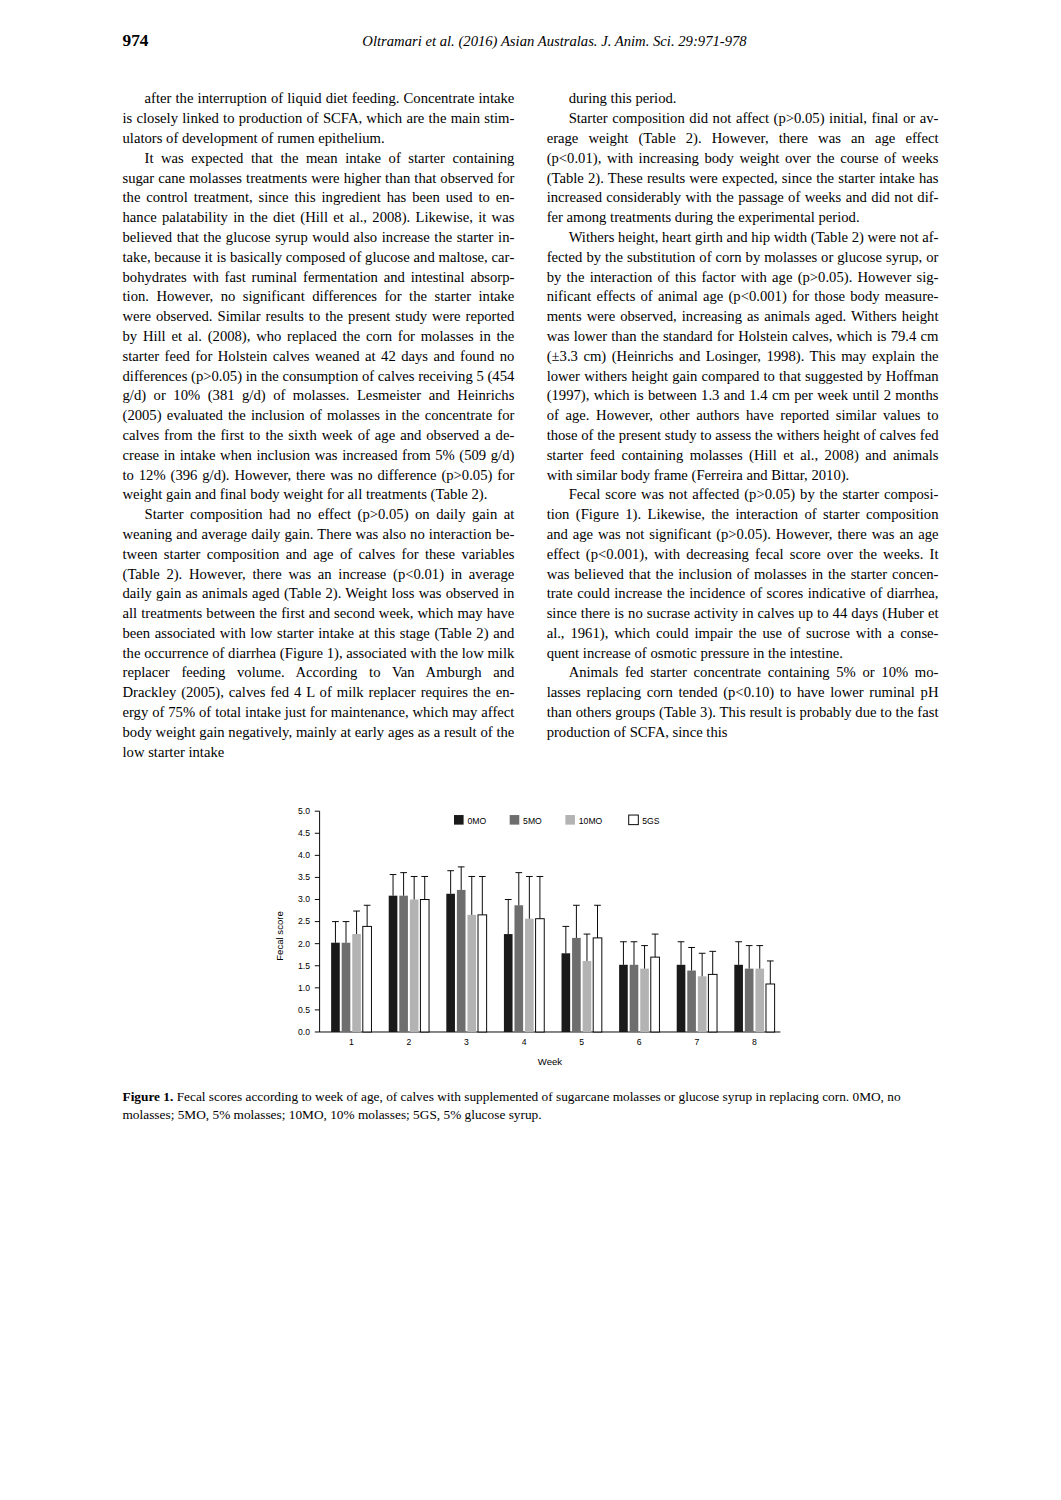974 Oltramari et al. (2016) Asian Australas. J. Anim. Sci. 29:971-978
after the interruption of liquid diet feeding. Concentrate intake is closely linked to production of SCFA, which are the main stimulators of development of rumen epithelium.
It was expected that the mean intake of starter containing sugar cane molasses treatments were higher than that observed for the control treatment, since this ingredient has been used to enhance palatability in the diet (Hill et al., 2008). Likewise, it was believed that the glucose syrup would also increase the starter intake, because it is basically composed of glucose and maltose, carbohydrates with fast ruminal fermentation and intestinal absorption. However, no significant differences for the starter intake were observed. Similar results to the present study were reported by Hill et al. (2008), who replaced the corn for molasses in the starter feed for Holstein calves weaned at 42 days and found no differences (p>0.05) in the consumption of calves receiving 5 (454 g/d) or 10% (381 g/d) of molasses. Lesmeister and Heinrichs (2005) evaluated the inclusion of molasses in the concentrate for calves from the first to the sixth week of age and observed a decrease in intake when inclusion was increased from 5% (509 g/d) to 12% (396 g/d). However, there was no difference (p>0.05) for weight gain and final body weight for all treatments (Table 2).
Starter composition had no effect (p>0.05) on daily gain at weaning and average daily gain. There was also no interaction between starter composition and age of calves for these variables (Table 2). However, there was an increase (p<0.01) in average daily gain as animals aged (Table 2). Weight loss was observed in all treatments between the first and second week, which may have been associated with low starter intake at this stage (Table 2) and the occurrence of diarrhea (Figure 1), associated with the low milk replacer feeding volume. According to Van Amburgh and Drackley (2005), calves fed 4 L of milk replacer requires the energy of 75% of total intake just for maintenance, which may affect body weight gain negatively, mainly at early ages as a result of the low starter intake
during this period.
Starter composition did not affect (p>0.05) initial, final or average weight (Table 2). However, there was an age effect (p<0.01), with increasing body weight over the course of weeks (Table 2). These results were expected, since the starter intake has increased considerably with the passage of weeks and did not differ among treatments during the experimental period.
Withers height, heart girth and hip width (Table 2) were not affected by the substitution of corn by molasses or glucose syrup, or by the interaction of this factor with age (p>0.05). However significant effects of animal age (p<0.001) for those body measurements were observed, increasing as animals aged. Withers height was lower than the standard for Holstein calves, which is 79.4 cm (±3.3 cm) (Heinrichs and Losinger, 1998). This may explain the lower withers height gain compared to that suggested by Hoffman (1997), which is between 1.3 and 1.4 cm per week until 2 months of age. However, other authors have reported similar values to those of the present study to assess the withers height of calves fed starter feed containing molasses (Hill et al., 2008) and animals with similar body frame (Ferreira and Bittar, 2010).
Fecal score was not affected (p>0.05) by the starter composition (Figure 1). Likewise, the interaction of starter composition and age was not significant (p>0.05). However, there was an age effect (p<0.001), with decreasing fecal score over the weeks. It was believed that the inclusion of molasses in the starter concentrate could increase the incidence of scores indicative of diarrhea, since there is no sucrase activity in calves up to 44 days (Huber et al., 1961), which could impair the use of sucrose with a consequent increase of osmotic pressure in the intestine.
Animals fed starter concentrate containing 5% or 10% molasses replacing corn tended (p<0.10) to have lower ruminal pH than others groups (Table 3). This result is probably due to the fast production of SCFA, since this
0.0 0.5 1.0 1.5 2.0 2.5 3.0 3.5 4.0 4.5 5.0 Fecal score 0MO 5MO 10MO 5GS 1 2 3 4 5 6 7 8 Week
Figure 1. Fecal scores according to week of age, of calves with supplemented of sugarcane molasses or glucose syrup in replacing corn. 0MO, no molasses; 5MO, 5% molasses; 10MO, 10% molasses; 5GS, 5% glucose syrup.